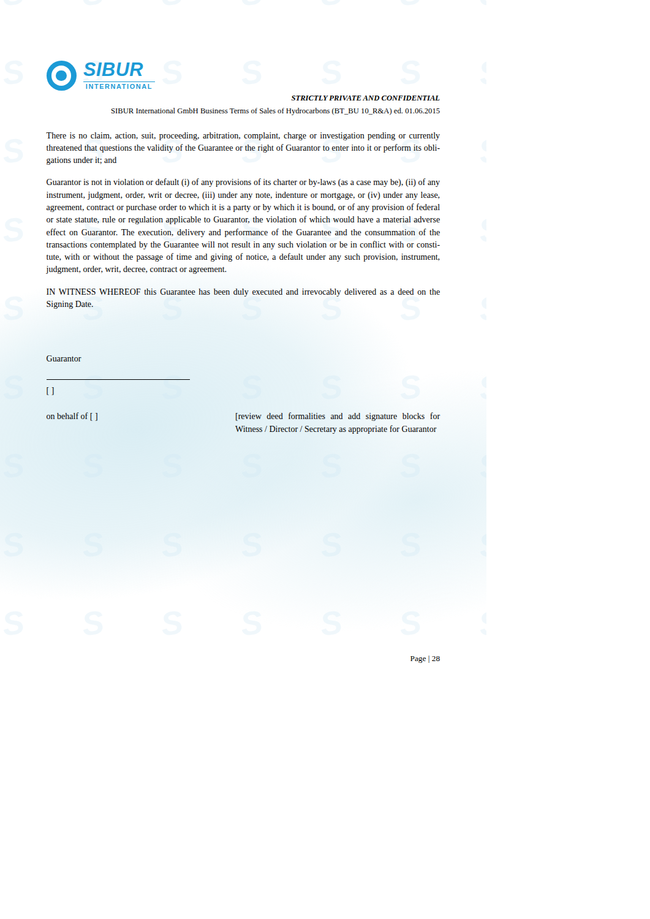SSSSSSS SSSSSSS SSSSSSS SSSSSSS SSSSSSS SSSSSSS SSSSSSS SSSSSSS SSSSSSS
SIBUR INTERNATIONAL
STRICTLY PRIVATE AND CONFIDENTIAL
SIBUR International GmbH Business Terms of Sales of Hydrocarbons (BT_BU 10_R&A) ed. 01.06.2015
There is no claim, action, suit, proceeding, arbitration, complaint, charge or investigation pending or currently threatened that questions the validity of the Guarantee or the right of Guarantor to enter into it or perform its obligations under it; and
Guarantor is not in violation or default (i) of any provisions of its charter or by-laws (as a case may be), (ii) of any instrument, judgment, order, writ or decree, (iii) under any note, indenture or mortgage, or (iv) under any lease, agreement, contract or purchase order to which it is a party or by which it is bound, or of any provision of federal or state statute, rule or regulation applicable to Guarantor, the violation of which would have a material adverse effect on Guarantor. The execution, delivery and performance of the Guarantee and the consummation of the transactions contemplated by the Guarantee will not result in any such violation or be in conflict with or constitute, with or without the passage of time and giving of notice, a default under any such provision, instrument, judgment, order, writ, decree, contract or agreement.
IN WITNESS WHEREOF this Guarantee has been duly executed and irrevocably delivered as a deed on the Signing Date.
Guarantor
[ ]
on behalf of [ ]
[review deed formalities and add signature blocks for Witness / Director / Secretary as appropriate for Guarantor
Page | 28